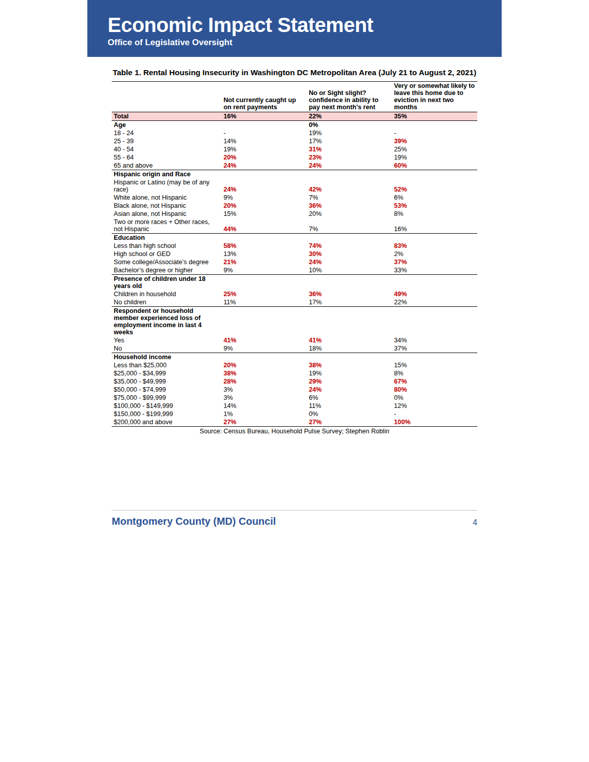Economic Impact Statement
Office of Legislative Oversight
Table 1. Rental Housing Insecurity in Washington DC Metropolitan Area (July 21 to August 2, 2021)
| | Not currently caught up on rent payments | No or Sight slight? confidence in ability to pay next month's rent | Very or somewhat likely to leave this home due to eviction in next two months |
| --- | --- | --- | --- |
| Total | 16% | 22% | 35% |
| Age | | 0% | |
| 18 - 24 | - | 19% | - |
| 25 - 39 | 14% | 17% | 39% |
| 40 - 54 | 19% | 31% | 25% |
| 55 - 64 | 20% | 23% | 19% |
| 65 and above | 24% | 24% | 60% |
| Hispanic origin and Race | | | |
| Hispanic or Latino (may be of any race) | 24% | 42% | 52% |
| White alone, not Hispanic | 9% | 7% | 6% |
| Black alone, not Hispanic | 20% | 36% | 53% |
| Asian alone, not Hispanic | 15% | 20% | 8% |
| Two or more races + Other races, not Hispanic | 44% | 7% | 16% |
| Education | | | |
| Less than high school | 58% | 74% | 83% |
| High school or GED | 13% | 30% | 2% |
| Some college/Associate’s degree | 21% | 24% | 37% |
| Bachelor’s degree or higher | 9% | 10% | 33% |
| Presence of children under 18 years old | | | |
| Children in household | 25% | 36% | 49% |
| No children | 11% | 17% | 22% |
| Respondent or household member experienced loss of employment income in last 4 weeks | | | |
| Yes | 41% | 41% | 34% |
| No | 9% | 18% | 37% |
| Household income | | | |
| Less than $25,000 | 20% | 38% | 15% |
| $25,000 - $34,999 | 38% | 19% | 8% |
| $35,000 - $49,999 | 28% | 29% | 67% |
| $50,000 - $74,999 | 3% | 24% | 80% |
| $75,000 - $99,999 | 3% | 6% | 0% |
| $100,000 - $149,999 | 14% | 11% | 12% |
| $150,000 - $199,999 | 1% | 0% | - |
| $200,000 and above | 27% | 27% | 100% |
Source: Census Bureau, Household Pulse Survey; Stephen Roblin
Montgomery County (MD) Council
4